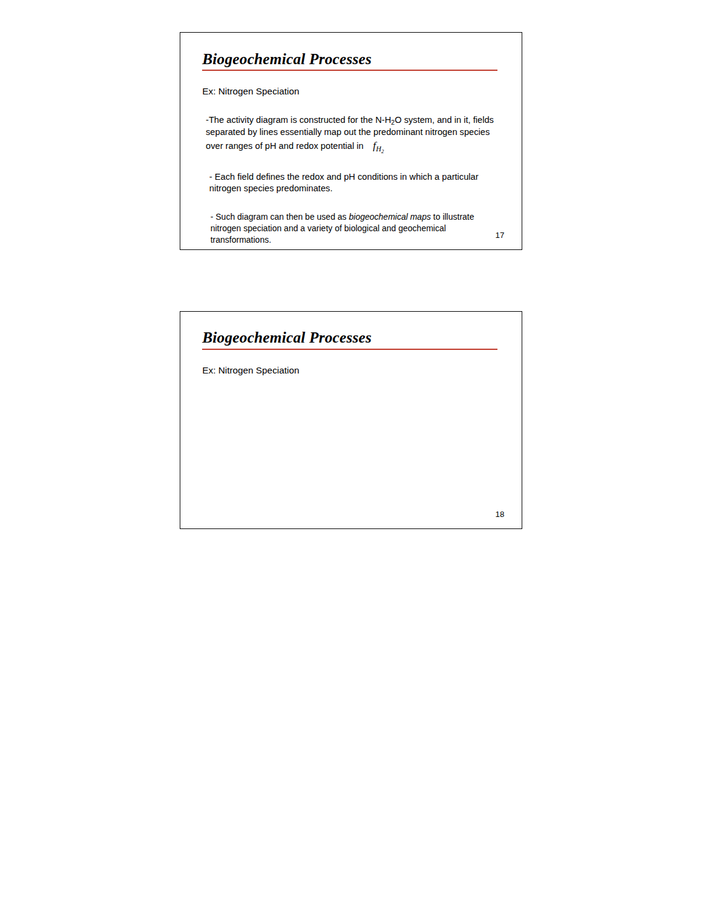Biogeochemical Processes
Ex: Nitrogen Speciation
-The activity diagram is constructed for the N-H2O system, and in it, fields separated by lines essentially map out the predominant nitrogen species over ranges of pH and redox potential in fH2
- Each field defines the redox and pH conditions in which a particular nitrogen species predominates.
- Such diagram can then be used as biogeochemical maps to illustrate nitrogen speciation and a variety of biological and geochemical transformations.
17
Biogeochemical Processes
Ex: Nitrogen Speciation
18